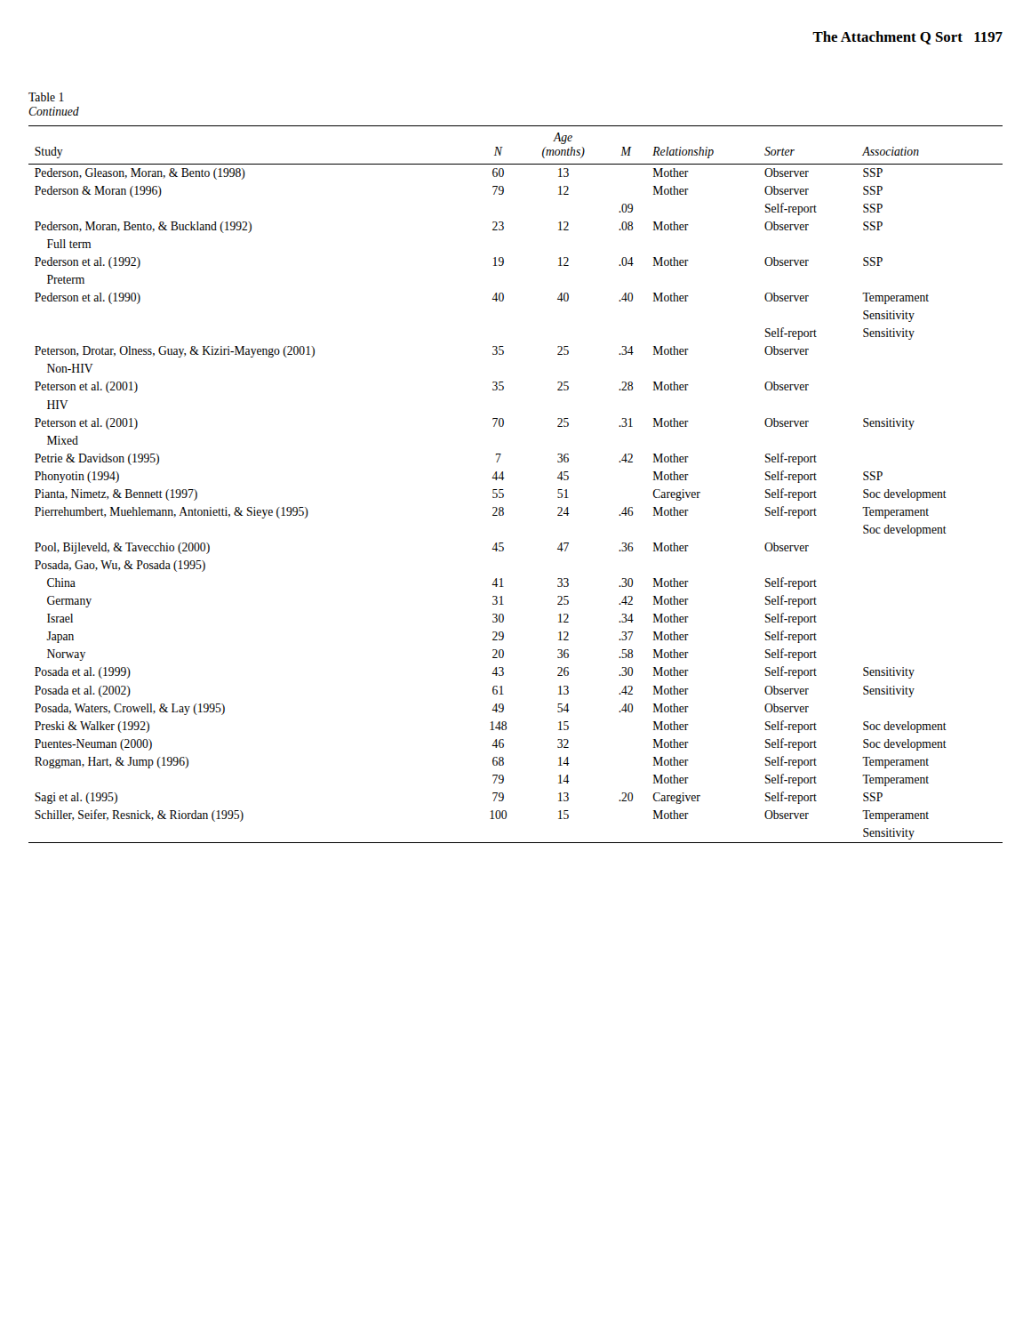The Attachment Q Sort 1197
Table 1 Continued
| Study | N | Age (months) | M | Relationship | Sorter | Association |
| --- | --- | --- | --- | --- | --- | --- |
| Pederson, Gleason, Moran, & Bento (1998) | 60 | 13 | | Mother | Observer | SSP |
| Pederson & Moran (1996) | 79 | 12 | | Mother | Observer | SSP |
| | | | .09 | | Self-report | SSP |
| Pederson, Moran, Bento, & Buckland (1992) | 23 | 12 | .08 | Mother | Observer | SSP |
| Full term | | | | | | |
| Pederson et al. (1992) | 19 | 12 | .04 | Mother | Observer | SSP |
| Preterm | | | | | | |
| Pederson et al. (1990) | 40 | 40 | .40 | Mother | Observer | Temperament |
| | | | | | | Sensitivity |
| | | | | | Self-report | Sensitivity |
| Peterson, Drotar, Olness, Guay, & Kiziri-Mayengo (2001) | 35 | 25 | .34 | Mother | Observer | |
| Non-HIV | | | | | | |
| Peterson et al. (2001) | 35 | 25 | .28 | Mother | Observer | |
| HIV | | | | | | |
| Peterson et al. (2001) | 70 | 25 | .31 | Mother | Observer | Sensitivity |
| Mixed | | | | | | |
| Petrie & Davidson (1995) | 7 | 36 | .42 | Mother | Self-report | |
| Phonyotin (1994) | 44 | 45 | | Mother | Self-report | SSP |
| Pianta, Nimetz, & Bennett (1997) | 55 | 51 | | Caregiver | Self-report | Soc development |
| Pierrehumbert, Muehlemann, Antonietti, & Sieye (1995) | 28 | 24 | .46 | Mother | Self-report | Temperament |
| | | | | | | Soc development |
| Pool, Bijleveld, & Tavecchio (2000) | 45 | 47 | .36 | Mother | Observer | |
| Posada, Gao, Wu, & Posada (1995) | | | | | | |
| China | 41 | 33 | .30 | Mother | Self-report | |
| Germany | 31 | 25 | .42 | Mother | Self-report | |
| Israel | 30 | 12 | .34 | Mother | Self-report | |
| Japan | 29 | 12 | .37 | Mother | Self-report | |
| Norway | 20 | 36 | .58 | Mother | Self-report | |
| Posada et al. (1999) | 43 | 26 | .30 | Mother | Self-report | Sensitivity |
| Posada et al. (2002) | 61 | 13 | .42 | Mother | Observer | Sensitivity |
| Posada, Waters, Crowell, & Lay (1995) | 49 | 54 | .40 | Mother | Observer | |
| Preski & Walker (1992) | 148 | 15 | | Mother | Self-report | Soc development |
| Puentes-Neuman (2000) | 46 | 32 | | Mother | Self-report | Soc development |
| Roggman, Hart, & Jump (1996) | 68 | 14 | | Mother | Self-report | Temperament |
| | 79 | 14 | | Mother | Self-report | Temperament |
| Sagi et al. (1995) | 79 | 13 | .20 | Caregiver | Self-report | SSP |
| Schiller, Seifer, Resnick, & Riordan (1995) | 100 | 15 | | Mother | Observer | Temperament |
| | | | | | | Sensitivity |